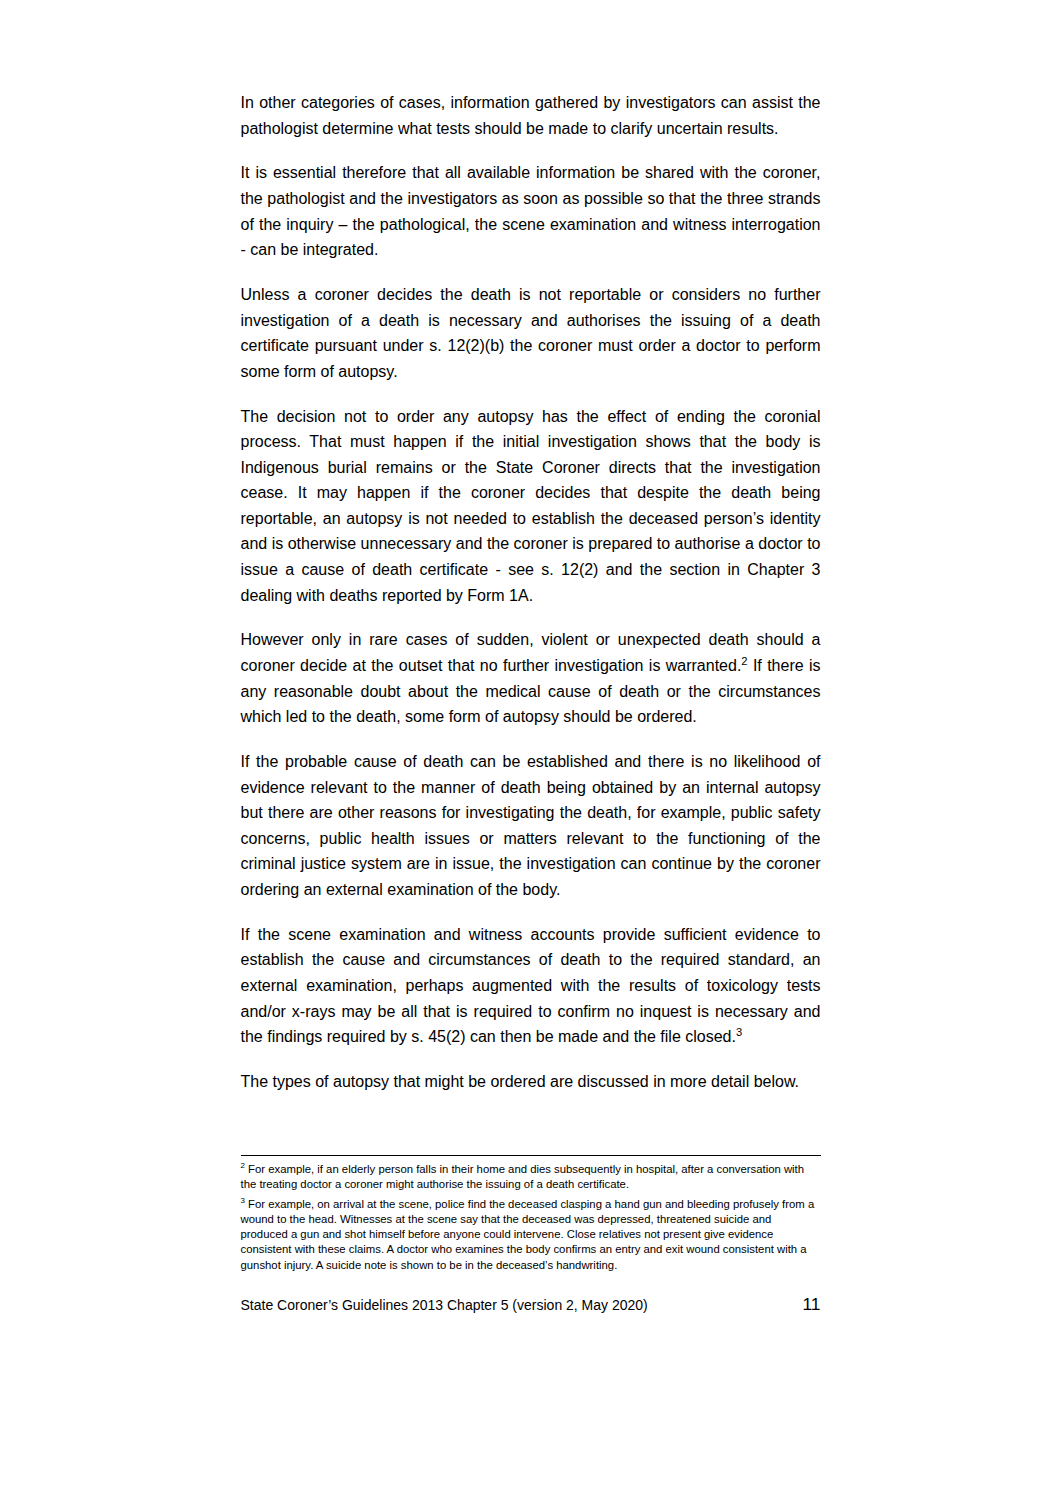In other categories of cases, information gathered by investigators can assist the pathologist determine what tests should be made to clarify uncertain results.
It is essential therefore that all available information be shared with the coroner, the pathologist and the investigators as soon as possible so that the three strands of the inquiry – the pathological, the scene examination and witness interrogation - can be integrated.
Unless a coroner decides the death is not reportable or considers no further investigation of a death is necessary and authorises the issuing of a death certificate pursuant under s. 12(2)(b) the coroner must order a doctor to perform some form of autopsy.
The decision not to order any autopsy has the effect of ending the coronial process. That must happen if the initial investigation shows that the body is Indigenous burial remains or the State Coroner directs that the investigation cease. It may happen if the coroner decides that despite the death being reportable, an autopsy is not needed to establish the deceased person’s identity and is otherwise unnecessary and the coroner is prepared to authorise a doctor to issue a cause of death certificate - see s. 12(2) and the section in Chapter 3 dealing with deaths reported by Form 1A.
However only in rare cases of sudden, violent or unexpected death should a coroner decide at the outset that no further investigation is warranted.2 If there is any reasonable doubt about the medical cause of death or the circumstances which led to the death, some form of autopsy should be ordered.
If the probable cause of death can be established and there is no likelihood of evidence relevant to the manner of death being obtained by an internal autopsy but there are other reasons for investigating the death, for example, public safety concerns, public health issues or matters relevant to the functioning of the criminal justice system are in issue, the investigation can continue by the coroner ordering an external examination of the body.
If the scene examination and witness accounts provide sufficient evidence to establish the cause and circumstances of death to the required standard, an external examination, perhaps augmented with the results of toxicology tests and/or x-rays may be all that is required to confirm no inquest is necessary and the findings required by s. 45(2) can then be made and the file closed.3
The types of autopsy that might be ordered are discussed in more detail below.
2 For example, if an elderly person falls in their home and dies subsequently in hospital, after a conversation with the treating doctor a coroner might authorise the issuing of a death certificate.
3 For example, on arrival at the scene, police find the deceased clasping a hand gun and bleeding profusely from a wound to the head. Witnesses at the scene say that the deceased was depressed, threatened suicide and produced a gun and shot himself before anyone could intervene. Close relatives not present give evidence consistent with these claims. A doctor who examines the body confirms an entry and exit wound consistent with a gunshot injury. A suicide note is shown to be in the deceased’s handwriting.
State Coroner’s Guidelines 2013 Chapter 5 (version 2, May 2020) 11